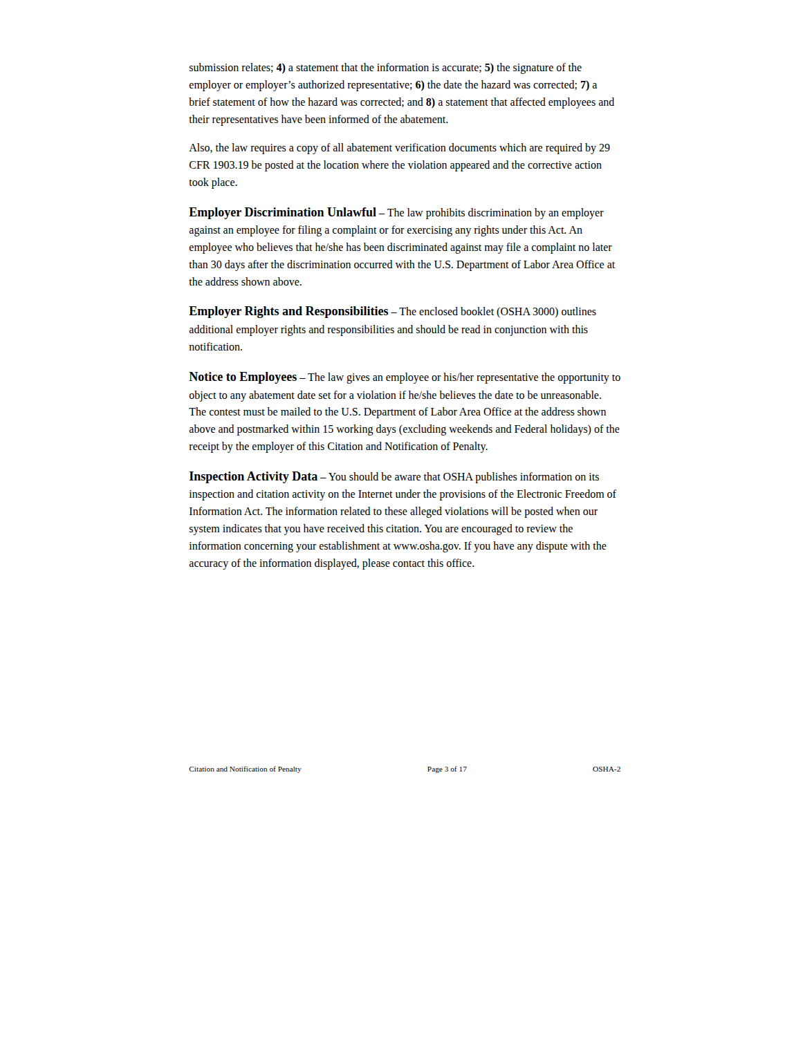submission relates; 4) a statement that the information is accurate; 5) the signature of the employer or employer’s authorized representative; 6) the date the hazard was corrected; 7) a brief statement of how the hazard was corrected; and 8) a statement that affected employees and their representatives have been informed of the abatement.
Also, the law requires a copy of all abatement verification documents which are required by 29 CFR 1903.19 be posted at the location where the violation appeared and the corrective action took place.
Employer Discrimination Unlawful – The law prohibits discrimination by an employer against an employee for filing a complaint or for exercising any rights under this Act. An employee who believes that he/she has been discriminated against may file a complaint no later than 30 days after the discrimination occurred with the U.S. Department of Labor Area Office at the address shown above.
Employer Rights and Responsibilities – The enclosed booklet (OSHA 3000) outlines additional employer rights and responsibilities and should be read in conjunction with this notification.
Notice to Employees – The law gives an employee or his/her representative the opportunity to object to any abatement date set for a violation if he/she believes the date to be unreasonable. The contest must be mailed to the U.S. Department of Labor Area Office at the address shown above and postmarked within 15 working days (excluding weekends and Federal holidays) of the receipt by the employer of this Citation and Notification of Penalty.
Inspection Activity Data – You should be aware that OSHA publishes information on its inspection and citation activity on the Internet under the provisions of the Electronic Freedom of Information Act. The information related to these alleged violations will be posted when our system indicates that you have received this citation. You are encouraged to review the information concerning your establishment at www.osha.gov. If you have any dispute with the accuracy of the information displayed, please contact this office.
Citation and Notification of Penalty
Page 3 of 17
OSHA-2